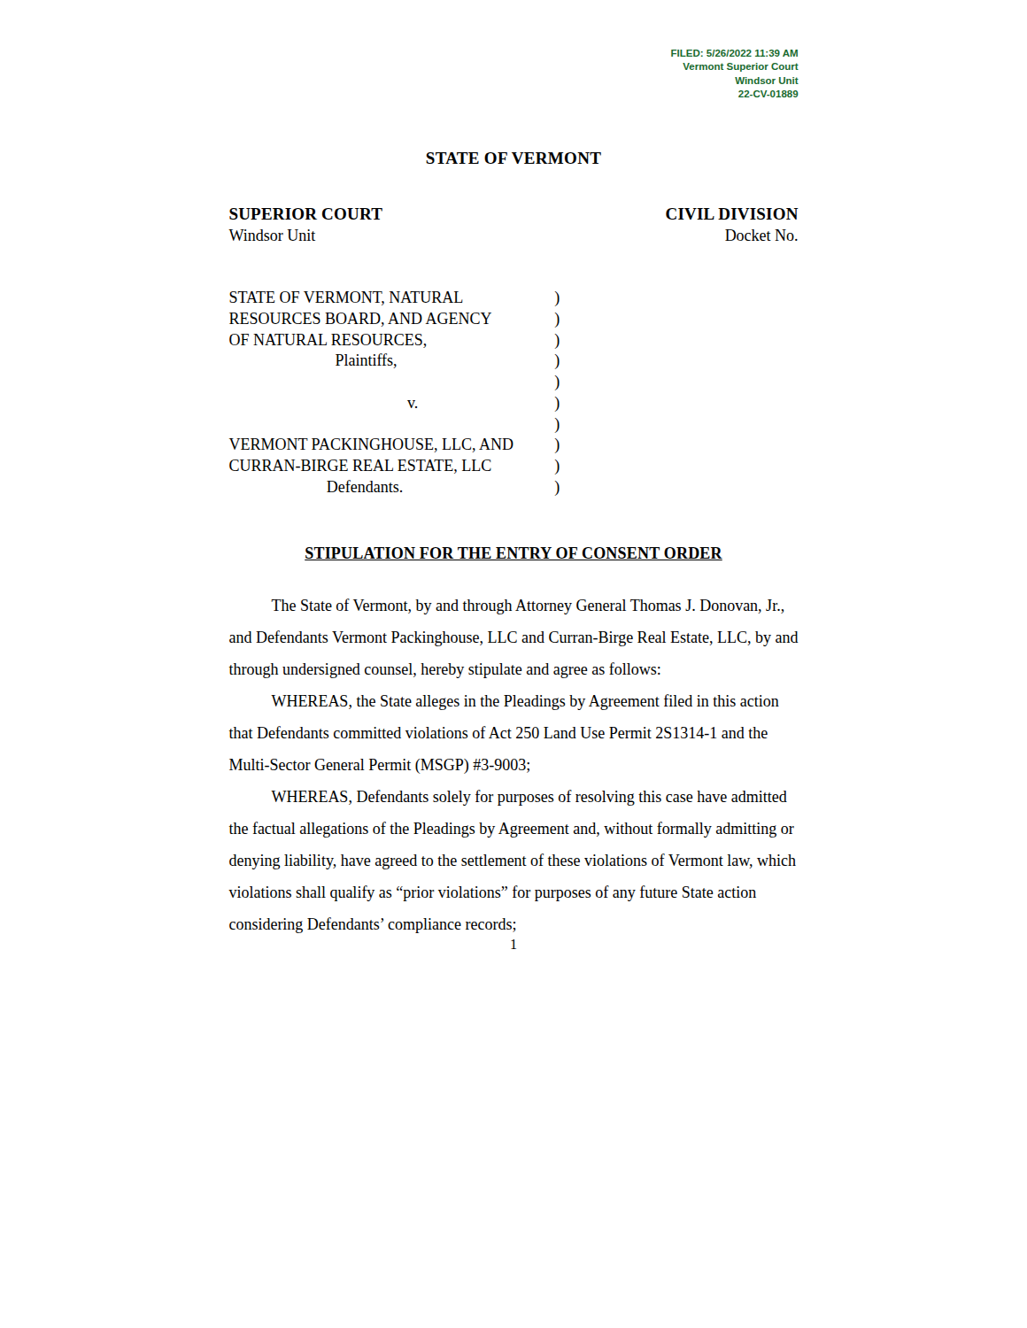FILED: 5/26/2022 11:39 AM
Vermont Superior Court
Windsor Unit
22-CV-01889
STATE OF VERMONT
SUPERIOR COURT
CIVIL DIVISION
Windsor Unit
Docket No.
| STATE OF VERMONT, NATURAL | ) | |
| RESOURCES BOARD, AND AGENCY | ) | |
| OF NATURAL RESOURCES, | ) | |
| Plaintiffs, | ) | |
| | ) | |
| v. | ) | |
| | ) | |
| VERMONT PACKINGHOUSE, LLC, AND | ) | |
| CURRAN-BIRGE REAL ESTATE, LLC | ) | |
| Defendants. | ) | |
STIPULATION FOR THE ENTRY OF CONSENT ORDER
The State of Vermont, by and through Attorney General Thomas J. Donovan, Jr., and Defendants Vermont Packinghouse, LLC and Curran-Birge Real Estate, LLC, by and through undersigned counsel, hereby stipulate and agree as follows:
WHEREAS, the State alleges in the Pleadings by Agreement filed in this action that Defendants committed violations of Act 250 Land Use Permit 2S1314-1 and the Multi-Sector General Permit (MSGP) #3-9003;
WHEREAS, Defendants solely for purposes of resolving this case have admitted the factual allegations of the Pleadings by Agreement and, without formally admitting or denying liability, have agreed to the settlement of these violations of Vermont law, which violations shall qualify as “prior violations” for purposes of any future State action considering Defendants’ compliance records;
1